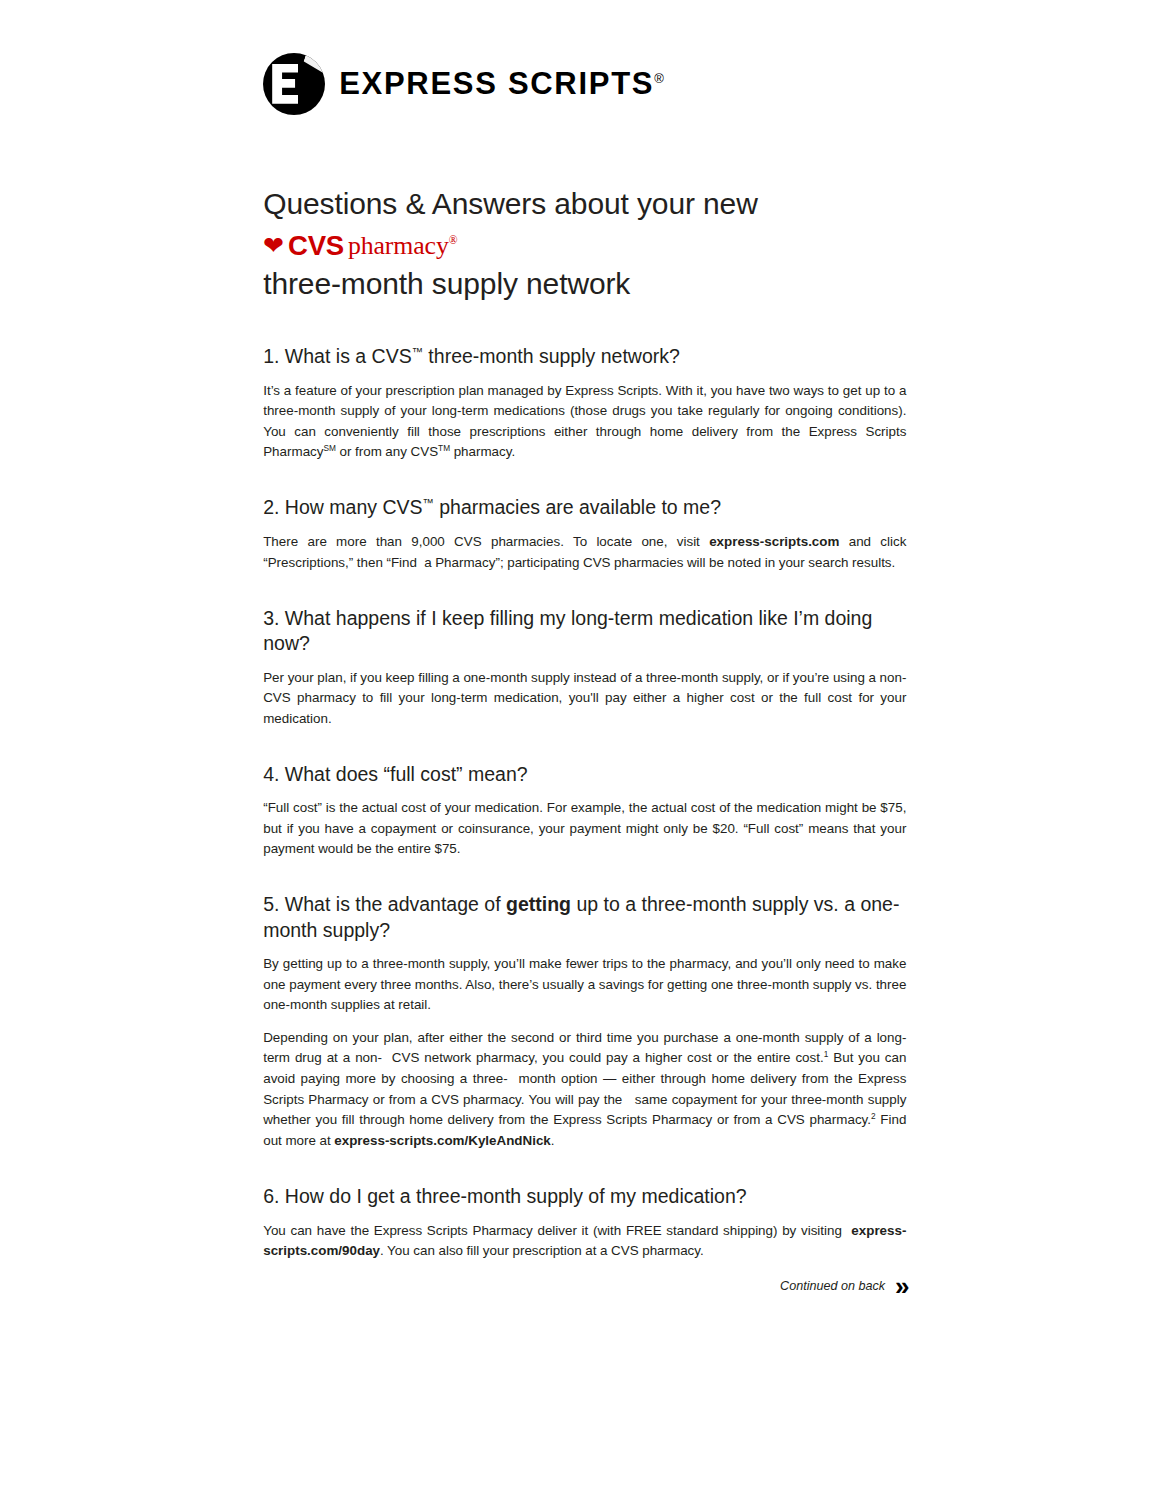EXPRESS SCRIPTS®
Questions & Answers about your new ❤CVS pharmacy®
three-month supply network
1. What is a CVS™ three-month supply network?
It’s a feature of your prescription plan managed by Express Scripts. With it, you have two ways to get up to a three-month supply of your long-term medications (those drugs you take regularly for ongoing conditions). You can conveniently fill those prescriptions either through home delivery from the Express Scripts PharmacySM or from any CVSTM pharmacy.
2. How many CVS™ pharmacies are available to me?
There are more than 9,000 CVS pharmacies. To locate one, visit express-scripts.com and click “Prescriptions,” then “Find a Pharmacy”; participating CVS pharmacies will be noted in your search results.
3. What happens if I keep filling my long-term medication like I’m doing now?
Per your plan, if you keep filling a one-month supply instead of a three-month supply, or if you’re using a non-CVS pharmacy to fill your long-term medication, you'll pay either a higher cost or the full cost for your medication.
4. What does “full cost” mean?
“Full cost” is the actual cost of your medication. For example, the actual cost of the medication might be $75, but if you have a copayment or coinsurance, your payment might only be $20. “Full cost” means that your payment would be the entire $75.
5. What is the advantage of getting up to a three-month supply vs. a one-month supply?
By getting up to a three-month supply, you’ll make fewer trips to the pharmacy, and you’ll only need to make one payment every three months. Also, there’s usually a savings for getting one three-month supply vs. three one-month supplies at retail.
Depending on your plan, after either the second or third time you purchase a one-month supply of a long-term drug at a non- CVS network pharmacy, you could pay a higher cost or the entire cost.1 But you can avoid paying more by choosing a three- month option — either through home delivery from the Express Scripts Pharmacy or from a CVS pharmacy. You will pay the same copayment for your three-month supply whether you fill through home delivery from the Express Scripts Pharmacy or from a CVS pharmacy.2 Find out more at express-scripts.com/KyleAndNick.
6. How do I get a three-month supply of my medication?
You can have the Express Scripts Pharmacy deliver it (with FREE standard shipping) by visiting express-scripts.com/90day. You can also fill your prescription at a CVS pharmacy.
Continued on back »